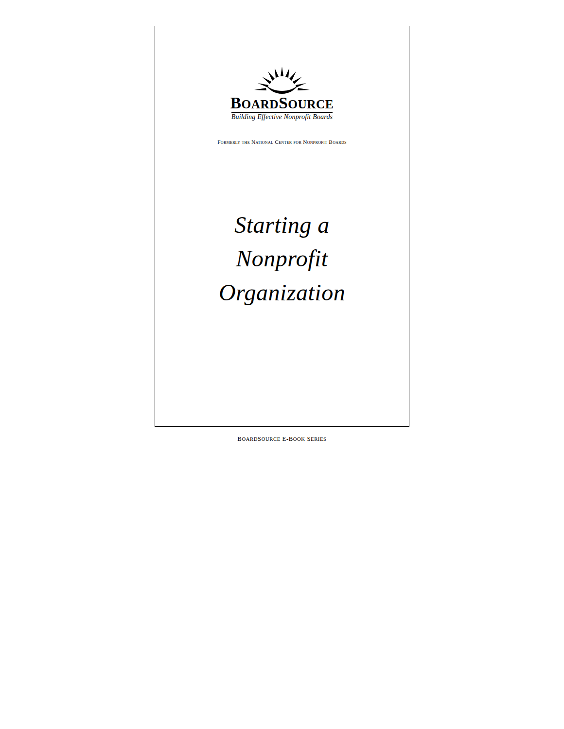BOARD SOURCE
Building Effective Nonprofit Boards
Formerly the National Center for Nonprofit Boards
Starting a
Nonprofit
Organization
BOARDSOURCE E-BOOK SERIES